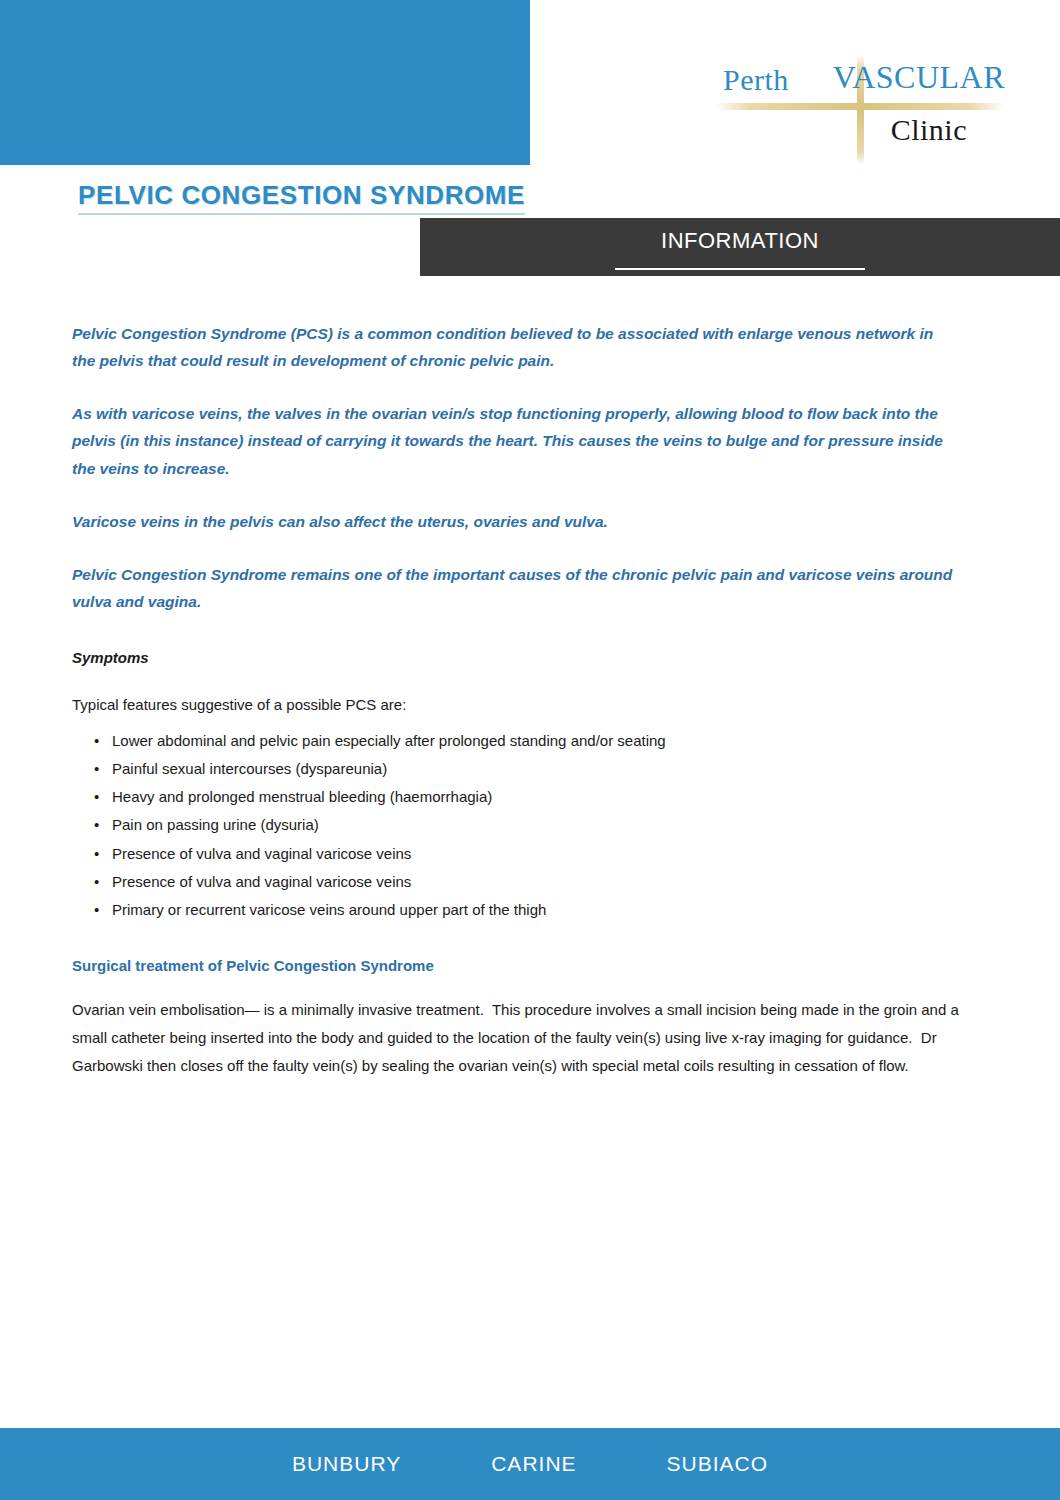Perth
VASCULAR
Clinic
PELVIC CONGESTION SYNDROME
INFORMATION
Pelvic Congestion Syndrome (PCS) is a common condition believed to be associated with enlarge venous network in the pelvis that could result in development of chronic pelvic pain.
As with varicose veins, the valves in the ovarian vein/s stop functioning properly, allowing blood to flow back into the pelvis (in this instance) instead of carrying it towards the heart. This causes the veins to bulge and for pressure inside the veins to increase.
Varicose veins in the pelvis can also affect the uterus, ovaries and vulva.
Pelvic Congestion Syndrome remains one of the important causes of the chronic pelvic pain and varicose veins around vulva and vagina.
Symptoms
Typical features suggestive of a possible PCS are:
Lower abdominal and pelvic pain especially after prolonged standing and/or seating
Painful sexual intercourses (dyspareunia)
Heavy and prolonged menstrual bleeding (haemorrhagia)
Pain on passing urine (dysuria)
Presence of vulva and vaginal varicose veins
Presence of vulva and vaginal varicose veins
Primary or recurrent varicose veins around upper part of the thigh
Surgical treatment of Pelvic Congestion Syndrome
Ovarian vein embolisation— is a minimally invasive treatment. This procedure involves a small incision being made in the groin and a small catheter being inserted into the body and guided to the location of the faulty vein(s) using live x-ray imaging for guidance. Dr Garbowski then closes off the faulty vein(s) by sealing the ovarian vein(s) with special metal coils resulting in cessation of flow.
BUNBURY CARINE SUBIACO